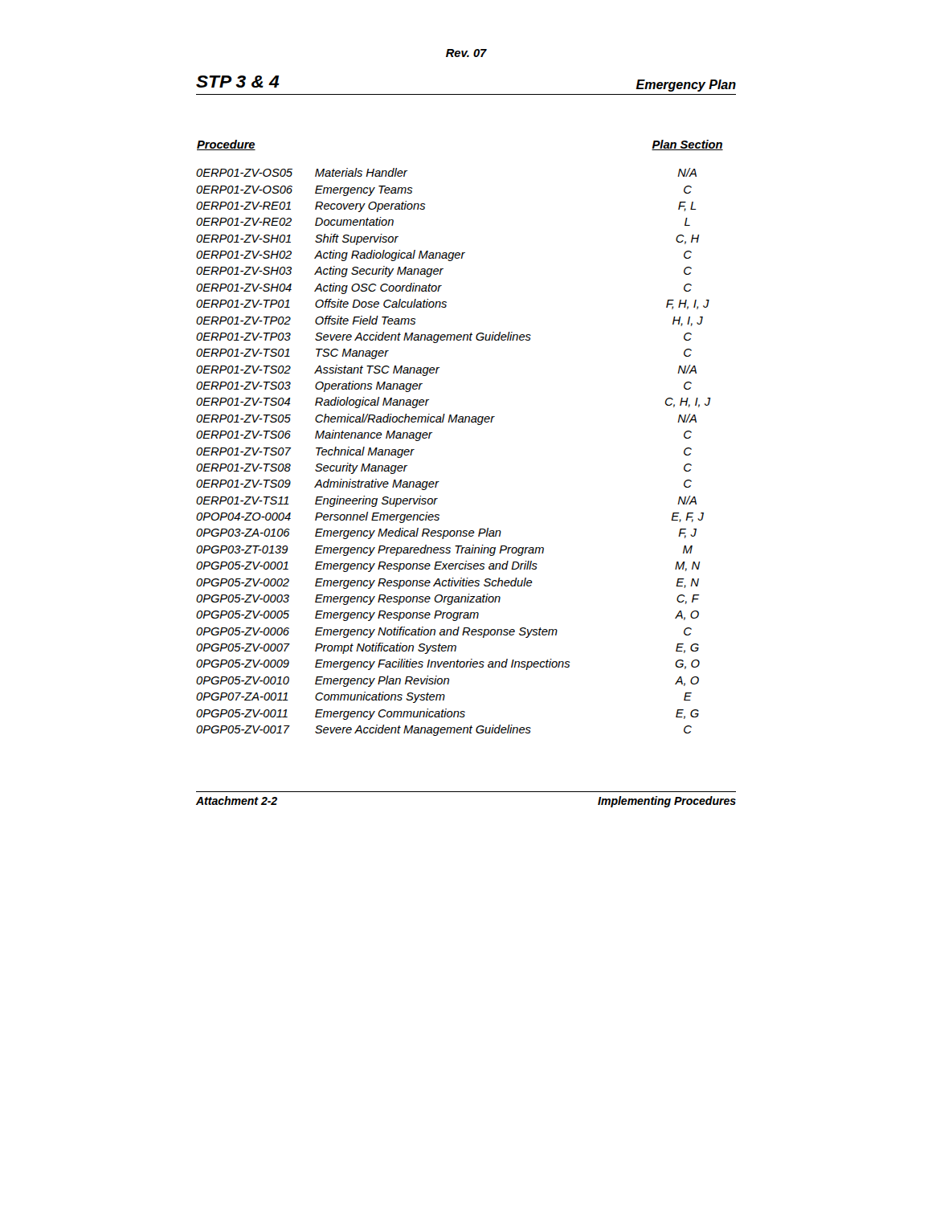Rev. 07
STP 3 & 4
Emergency Plan
| Procedure | Plan Section |
| --- | --- |
| 0ERP01-ZV-OS05 | Materials Handler | N/A |
| 0ERP01-ZV-OS06 | Emergency Teams | C |
| 0ERP01-ZV-RE01 | Recovery Operations | F, L |
| 0ERP01-ZV-RE02 | Documentation | L |
| 0ERP01-ZV-SH01 | Shift Supervisor | C, H |
| 0ERP01-ZV-SH02 | Acting Radiological Manager | C |
| 0ERP01-ZV-SH03 | Acting Security Manager | C |
| 0ERP01-ZV-SH04 | Acting OSC Coordinator | C |
| 0ERP01-ZV-TP01 | Offsite Dose Calculations | F, H, I, J |
| 0ERP01-ZV-TP02 | Offsite Field Teams | H, I, J |
| 0ERP01-ZV-TP03 | Severe Accident Management Guidelines | C |
| 0ERP01-ZV-TS01 | TSC Manager | C |
| 0ERP01-ZV-TS02 | Assistant TSC Manager | N/A |
| 0ERP01-ZV-TS03 | Operations Manager | C |
| 0ERP01-ZV-TS04 | Radiological Manager | C, H, I, J |
| 0ERP01-ZV-TS05 | Chemical/Radiochemical Manager | N/A |
| 0ERP01-ZV-TS06 | Maintenance Manager | C |
| 0ERP01-ZV-TS07 | Technical Manager | C |
| 0ERP01-ZV-TS08 | Security Manager | C |
| 0ERP01-ZV-TS09 | Administrative Manager | C |
| 0ERP01-ZV-TS11 | Engineering Supervisor | N/A |
| 0POP04-ZO-0004 | Personnel Emergencies | E, F, J |
| 0PGP03-ZA-0106 | Emergency Medical Response Plan | F, J |
| 0PGP03-ZT-0139 | Emergency Preparedness Training Program | M |
| 0PGP05-ZV-0001 | Emergency Response Exercises and Drills | M, N |
| 0PGP05-ZV-0002 | Emergency Response Activities Schedule | E, N |
| 0PGP05-ZV-0003 | Emergency Response Organization | C, F |
| 0PGP05-ZV-0005 | Emergency Response Program | A, O |
| 0PGP05-ZV-0006 | Emergency Notification and Response System | C |
| 0PGP05-ZV-0007 | Prompt Notification System | E, G |
| 0PGP05-ZV-0009 | Emergency Facilities Inventories and Inspections | G, O |
| 0PGP05-ZV-0010 | Emergency Plan Revision | A, O |
| 0PGP07-ZA-0011 | Communications System | E |
| 0PGP05-ZV-0011 | Emergency Communications | E, G |
| 0PGP05-ZV-0017 | Severe Accident Management Guidelines | C |
Attachment 2-2
Implementing Procedures